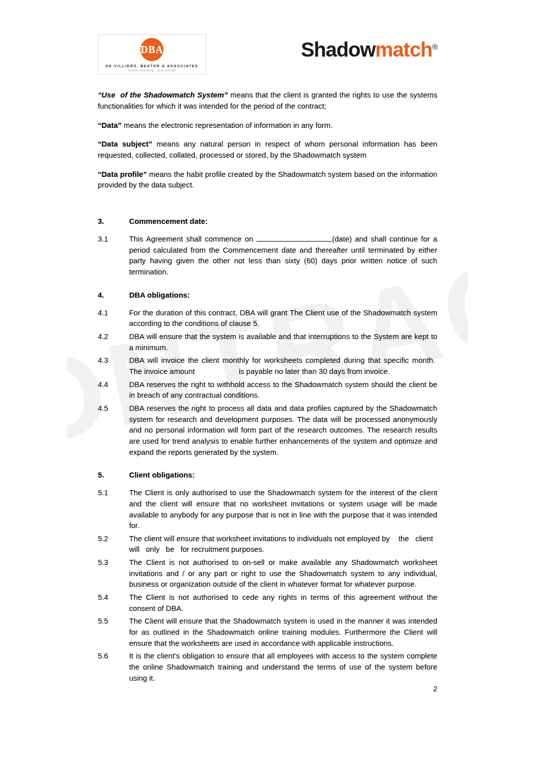CONTRACT
DBA
DE VILLIERS, BESTER & ASSOCIATES
custom consulting...your contract
Shadow match®
“Use of the Shadowmatch System” means that the client is granted the rights to use the systems functionalities for which it was intended for the period of the contract;
“Data” means the electronic representation of information in any form.
“Data subject” means any natural person in respect of whom personal information has been requested, collected, collated, processed or stored, by the Shadowmatch system
“Data profile” means the habit profile created by the Shadowmatch system based on the information provided by the data subject.
3. Commencement date:
3.1
This Agreement shall commence on (date) and shall continue for a period calculated from the Commencement date and thereafter until terminated by either party having given the other not less than sixty (60) days prior written notice of such termination.
4. DBA obligations:
4.1
For the duration of this contract, DBA will grant The Client use of the Shadowmatch system according to the conditions of clause 5.
4.2
DBA will ensure that the system is available and that interruptions to the System are kept to a minimum.
4.3
DBA will invoice the client monthly for worksheets completed during that specific month. The invoice amount is payable no later than 30 days from invoice.
4.4
DBA reserves the right to withhold access to the Shadowmatch system should the client be in breach of any contractual conditions.
4.5
DBA reserves the right to process all data and data profiles captured by the Shadowmatch system for research and development purposes. The data will be processed anonymously and no personal information will form part of the research outcomes. The research results are used for trend analysis to enable further enhancements of the system and optimize and expand the reports generated by the system.
5. Client obligations:
5.1
The Client is only authorised to use the Shadowmatch system for the interest of the client and the client will ensure that no worksheet invitations or system usage will be made available to anybody for any purpose that is not in line with the purpose that it was intended for.
5.2
The client will ensure that worksheet invitations to individuals not employed by the client will only be for recruitment purposes.
5.3
The Client is not authorised to on-sell or make available any Shadowmatch worksheet invitations and / or any part or right to use the Shadowmatch system to any individual, business or organization outside of the client in whatever format for whatever purpose.
5.4
The Client is not authorised to cede any rights in terms of this agreement without the consent of DBA.
5.5
The Client will ensure that the Shadowmatch system is used in the manner it was intended for as outlined in the Shadowmatch online training modules. Furthermore the Client will ensure that the worksheets are used in accordance with applicable instructions.
5.6
It is the client’s obligation to ensure that all employees with access to the system complete the online Shadowmatch training and understand the terms of use of the system before using it.
2